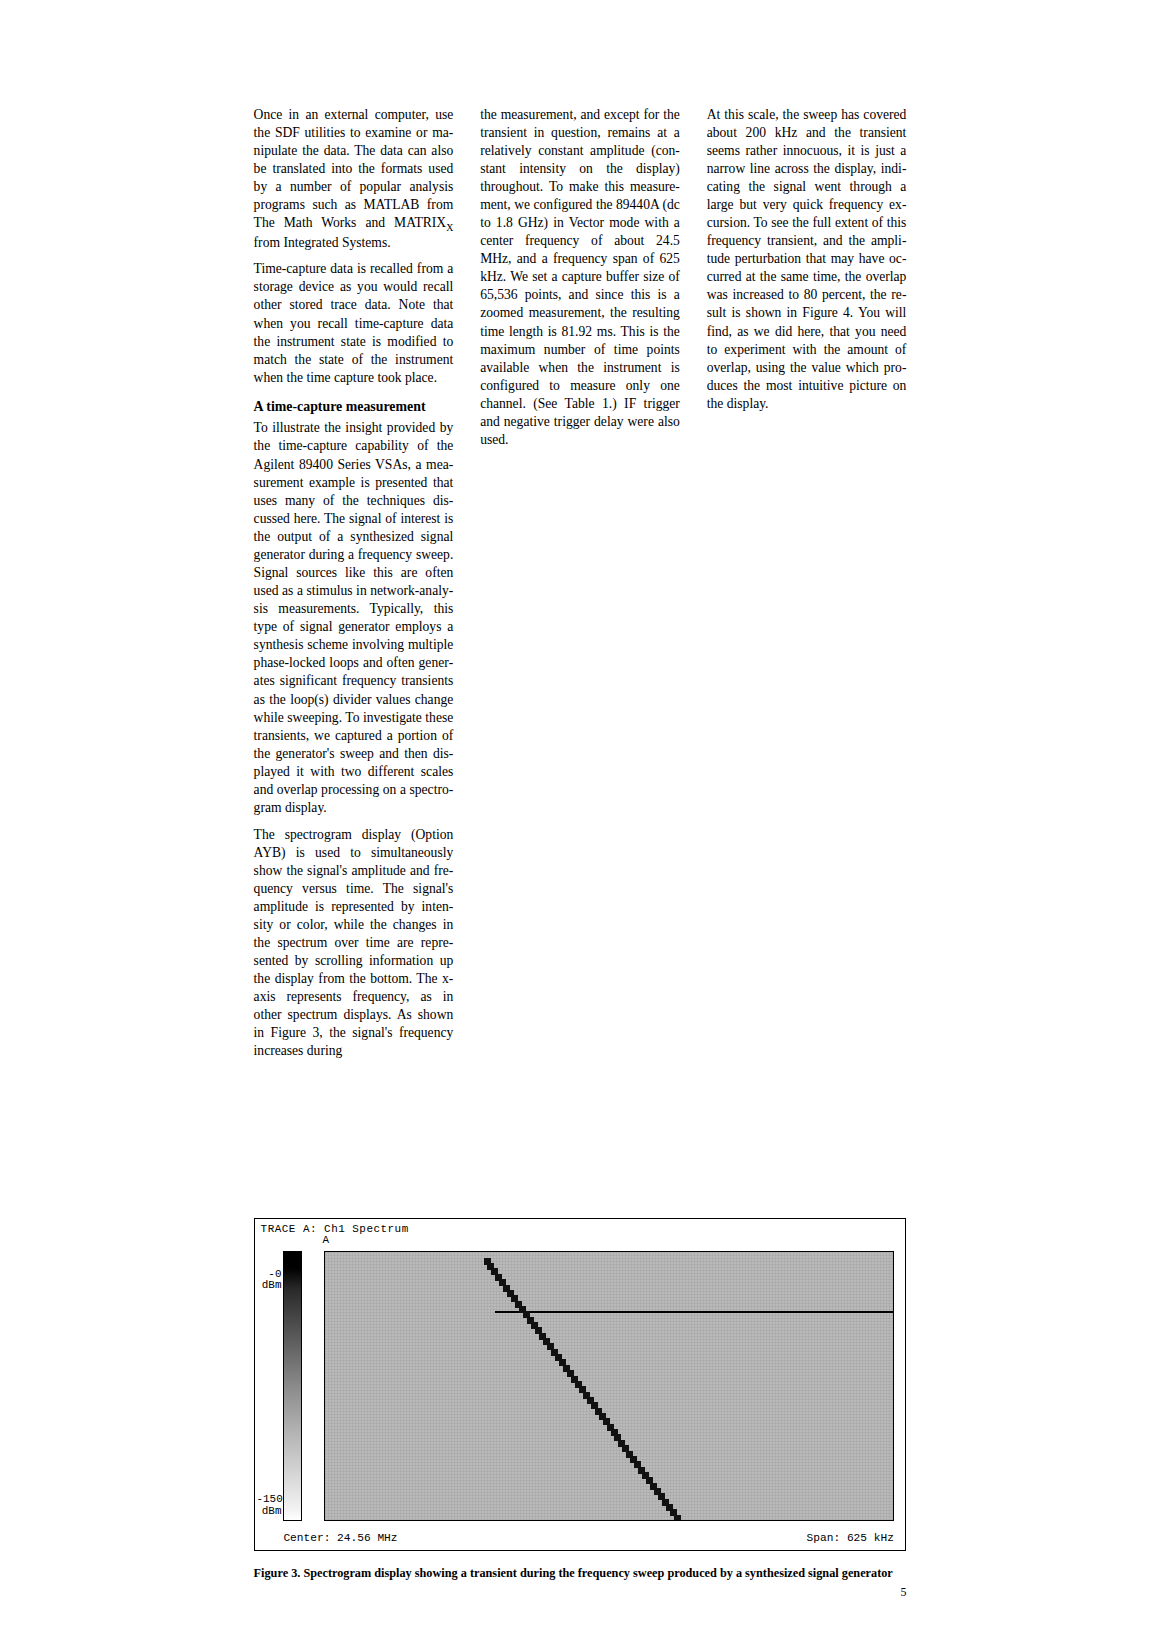Once in an external computer, use the SDF utilities to examine or manipulate the data. The data can also be translated into the formats used by a number of popular analysis programs such as MATLAB from The Math Works and MATRIXX from Integrated Systems.
Time-capture data is recalled from a storage device as you would recall other stored trace data. Note that when you recall time-capture data the instrument state is modified to match the state of the instrument when the time capture took place.
A time-capture measurement
To illustrate the insight provided by the time-capture capability of the Agilent 89400 Series VSAs, a measurement example is presented that uses many of the techniques discussed here. The signal of interest is the output of a synthesized signal generator during a frequency sweep. Signal sources like this are often used as a stimulus in network-analysis measurements. Typically, this type of signal generator employs a synthesis scheme involving multiple phase-locked loops and often generates significant frequency transients as the loop(s) divider values change while sweeping. To investigate these transients, we captured a portion of the generator's sweep and then displayed it with two different scales and overlap processing on a spectrogram display.
The spectrogram display (Option AYB) is used to simultaneously show the signal's amplitude and frequency versus time. The signal's amplitude is represented by intensity or color, while the changes in the spectrum over time are represented by scrolling information up the display from the bottom. The x-axis represents frequency, as in other spectrum displays. As shown in Figure 3, the signal's frequency increases during
the measurement, and except for the transient in question, remains at a relatively constant amplitude (constant intensity on the display) throughout. To make this measurement, we configured the 89440A (dc to 1.8 GHz) in Vector mode with a center frequency of about 24.5 MHz, and a frequency span of 625 kHz. We set a capture buffer size of 65,536 points, and since this is a zoomed measurement, the resulting time length is 81.92 ms. This is the maximum number of time points available when the instrument is configured to measure only one channel. (See Table 1.) IF trigger and negative trigger delay were also used.
At this scale, the sweep has covered about 200 kHz and the transient seems rather innocuous, it is just a narrow line across the display, indicating the signal went through a large but very quick frequency excursion. To see the full extent of this frequency transient, and the amplitude perturbation that may have occurred at the same time, the overlap was increased to 80 percent, the result is shown in Figure 4. You will find, as we did here, that you need to experiment with the amount of overlap, using the value which produces the most intuitive picture on the display.
TRACE A: Ch1 SpectrumA
-0
dBm
-150
dBm
Center: 24.56 MHz Span: 625 kHz
Figure 3. Spectrogram display showing a transient during the frequency sweep produced by a synthesized signal generator
5